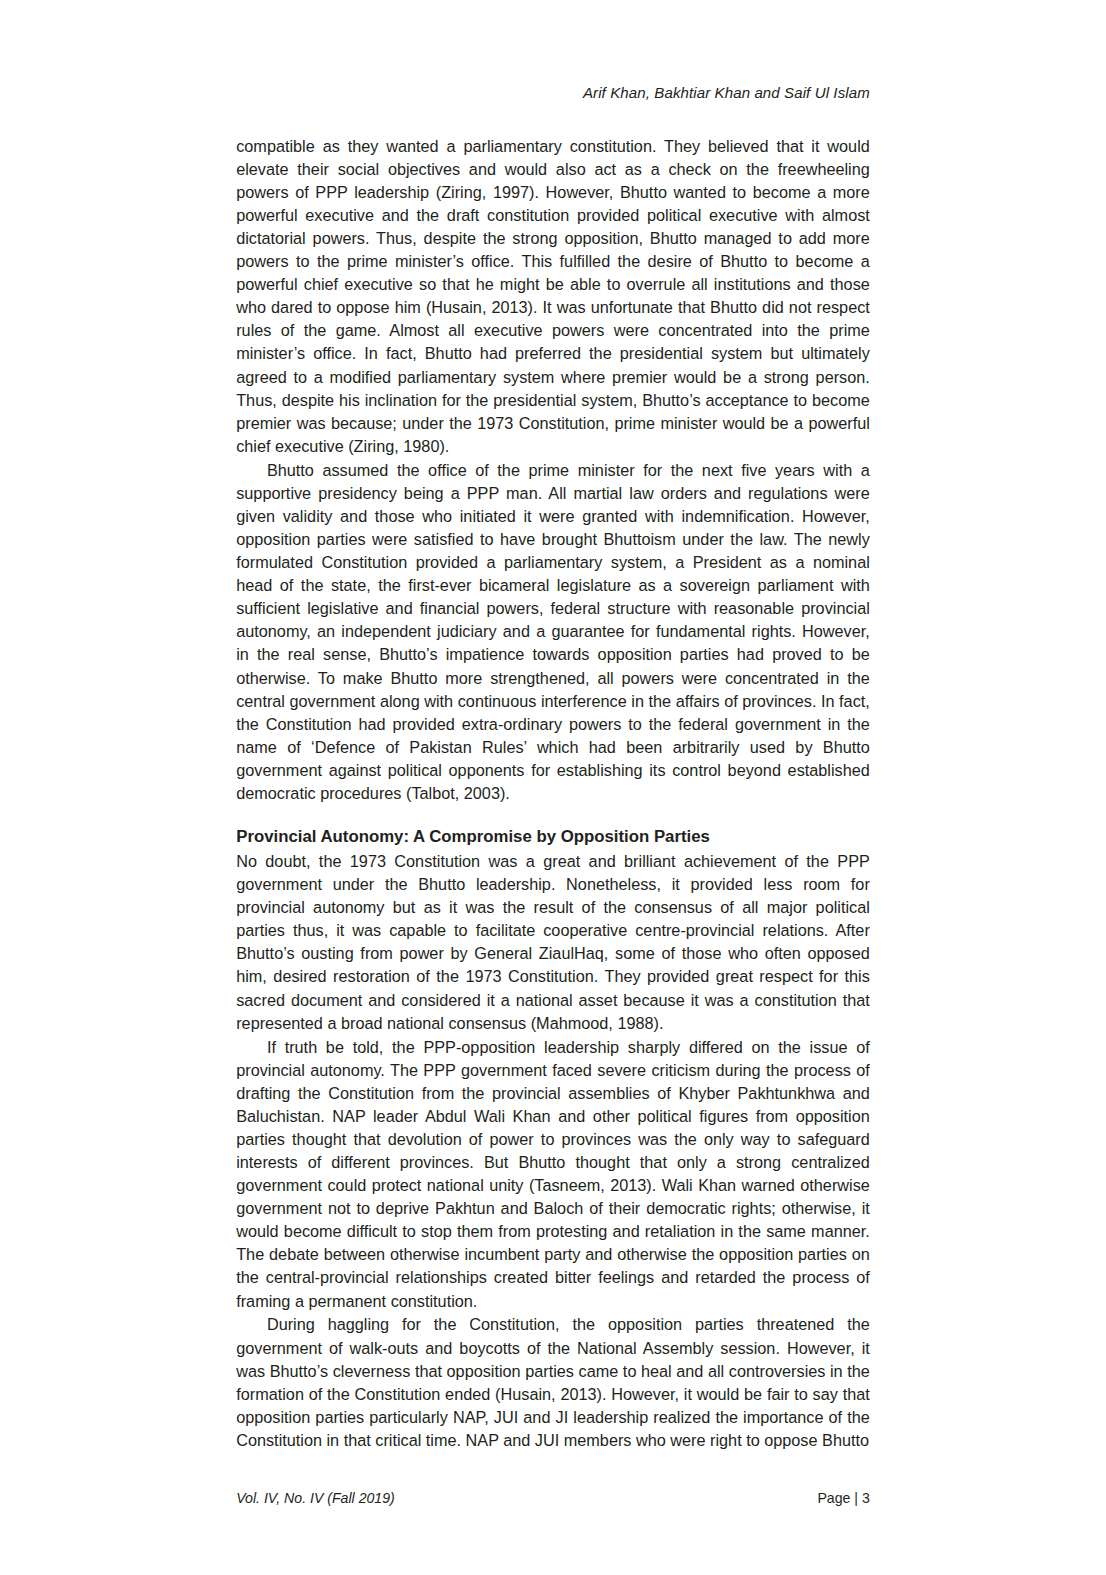Arif Khan, Bakhtiar Khan and Saif Ul Islam
compatible as they wanted a parliamentary constitution. They believed that it would elevate their social objectives and would also act as a check on the freewheeling powers of PPP leadership (Ziring, 1997). However, Bhutto wanted to become a more powerful executive and the draft constitution provided political executive with almost dictatorial powers. Thus, despite the strong opposition, Bhutto managed to add more powers to the prime minister’s office. This fulfilled the desire of Bhutto to become a powerful chief executive so that he might be able to overrule all institutions and those who dared to oppose him (Husain, 2013). It was unfortunate that Bhutto did not respect rules of the game. Almost all executive powers were concentrated into the prime minister’s office. In fact, Bhutto had preferred the presidential system but ultimately agreed to a modified parliamentary system where premier would be a strong person. Thus, despite his inclination for the presidential system, Bhutto’s acceptance to become premier was because; under the 1973 Constitution, prime minister would be a powerful chief executive (Ziring, 1980).
Bhutto assumed the office of the prime minister for the next five years with a supportive presidency being a PPP man. All martial law orders and regulations were given validity and those who initiated it were granted with indemnification. However, opposition parties were satisfied to have brought Bhuttoism under the law. The newly formulated Constitution provided a parliamentary system, a President as a nominal head of the state, the first-ever bicameral legislature as a sovereign parliament with sufficient legislative and financial powers, federal structure with reasonable provincial autonomy, an independent judiciary and a guarantee for fundamental rights. However, in the real sense, Bhutto’s impatience towards opposition parties had proved to be otherwise. To make Bhutto more strengthened, all powers were concentrated in the central government along with continuous interference in the affairs of provinces. In fact, the Constitution had provided extra-ordinary powers to the federal government in the name of ‘Defence of Pakistan Rules’ which had been arbitrarily used by Bhutto government against political opponents for establishing its control beyond established democratic procedures (Talbot, 2003).
Provincial Autonomy: A Compromise by Opposition Parties
No doubt, the 1973 Constitution was a great and brilliant achievement of the PPP government under the Bhutto leadership. Nonetheless, it provided less room for provincial autonomy but as it was the result of the consensus of all major political parties thus, it was capable to facilitate cooperative centre-provincial relations. After Bhutto’s ousting from power by General ZiaulHaq, some of those who often opposed him, desired restoration of the 1973 Constitution. They provided great respect for this sacred document and considered it a national asset because it was a constitution that represented a broad national consensus (Mahmood, 1988).
If truth be told, the PPP-opposition leadership sharply differed on the issue of provincial autonomy. The PPP government faced severe criticism during the process of drafting the Constitution from the provincial assemblies of Khyber Pakhtunkhwa and Baluchistan. NAP leader Abdul Wali Khan and other political figures from opposition parties thought that devolution of power to provinces was the only way to safeguard interests of different provinces. But Bhutto thought that only a strong centralized government could protect national unity (Tasneem, 2013). Wali Khan warned otherwise government not to deprive Pakhtun and Baloch of their democratic rights; otherwise, it would become difficult to stop them from protesting and retaliation in the same manner. The debate between otherwise incumbent party and otherwise the opposition parties on the central-provincial relationships created bitter feelings and retarded the process of framing a permanent constitution.
During haggling for the Constitution, the opposition parties threatened the government of walk-outs and boycotts of the National Assembly session. However, it was Bhutto’s cleverness that opposition parties came to heal and all controversies in the formation of the Constitution ended (Husain, 2013). However, it would be fair to say that opposition parties particularly NAP, JUI and JI leadership realized the importance of the Constitution in that critical time. NAP and JUI members who were right to oppose Bhutto
Vol. IV, No. IV (Fall 2019) Page | 3